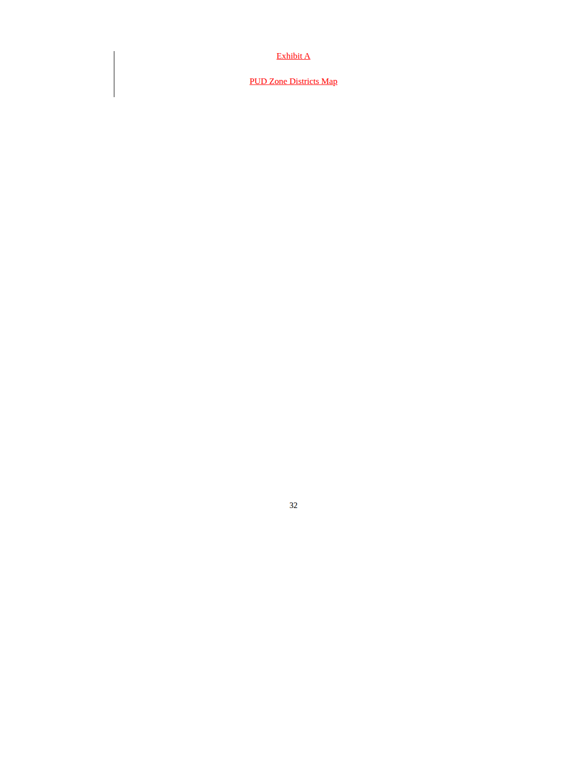Exhibit A
PUD Zone Districts Map
32